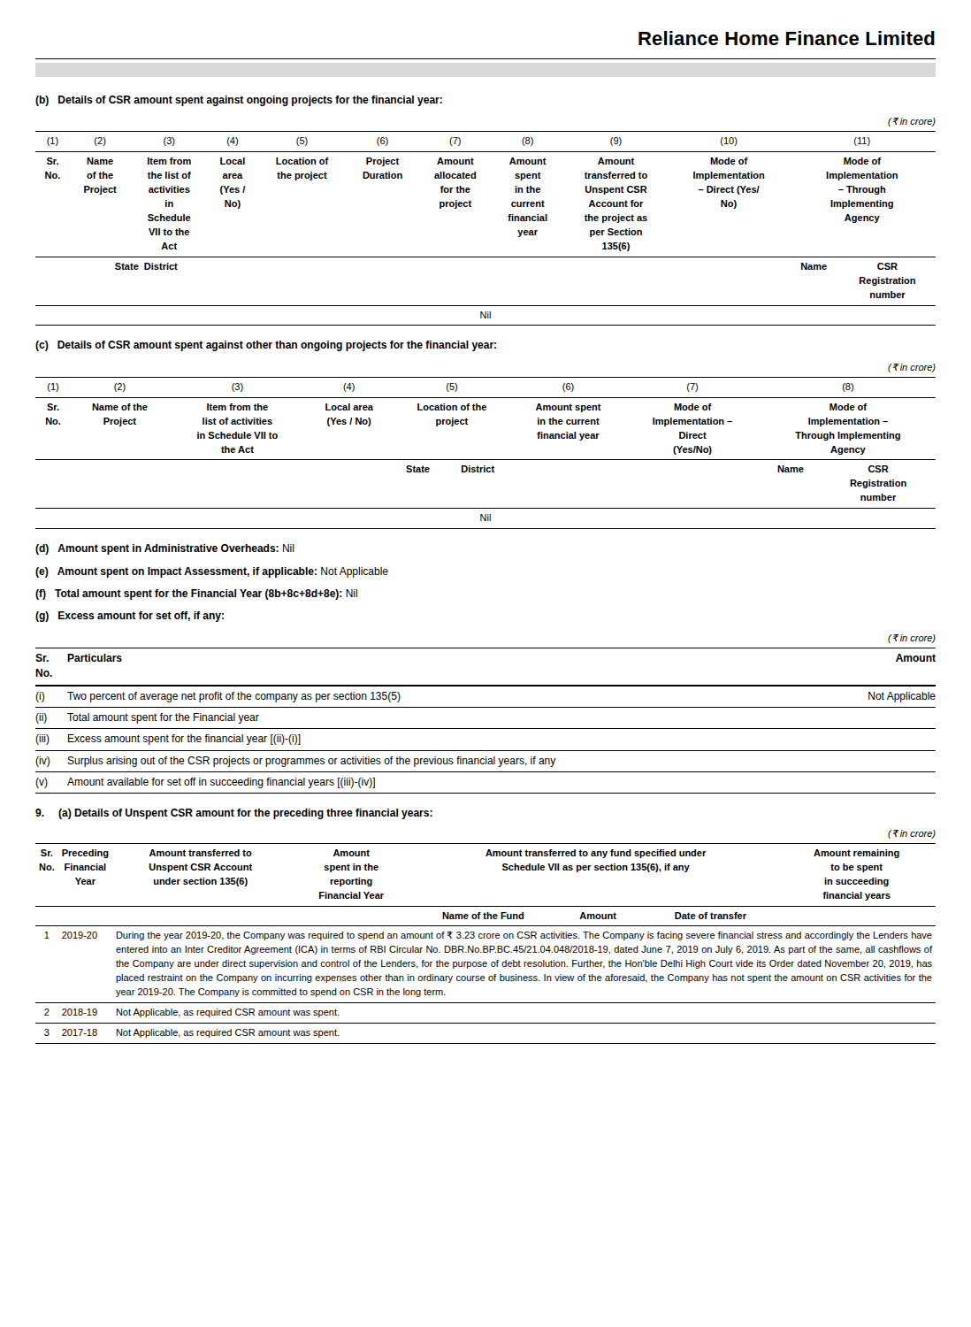Reliance Home Finance Limited
(b)
Details of CSR amount spent against ongoing projects for the financial year:
(₹ in crore)
| (1) | (2) | (3) | (4) | (5) | (6) | (7) | (8) | (9) | (10) | (11) |
| --- | --- | --- | --- | --- | --- | --- | --- | --- | --- | --- |
| Sr. No. | Name of the Project | Item from the list of activities in Schedule VII to the Act | Local area (Yes / No) | Location of the project | Project Duration | Amount allocated for the project | Amount spent in the current financial year | Amount transferred to Unspent CSR Account for the project as per Section 135(6) | Mode of Implementation – Direct (Yes/ No) | Mode of Implementation – Through Implementing Agency |
| State District | | Name | CSR Registration number |
| Nil |
(c)
Details of CSR amount spent against other than ongoing projects for the financial year:
(₹ in crore)
| (1) | (2) | (3) | (4) | (5) | (6) | (7) | (8) |
| --- | --- | --- | --- | --- | --- | --- | --- |
| Sr. No. | Name of the Project | Item from the list of activities in Schedule VII to the Act | Local area (Yes / No) | Location of the project | Amount spent in the current financial year | Mode of Implementation – Direct (Yes/No) | Mode of Implementation – Through Implementing Agency |
| | State | District | | Name | CSR Registration number |
| Nil |
(d)
Amount spent in Administrative Overheads: Nil
(e)
Amount spent on Impact Assessment, if applicable: Not Applicable
(f)
Total amount spent for the Financial Year (8b+8c+8d+8e): Nil
(g)
Excess amount for set off, if any:
(₹ in crore)
Sr.
No.
Particulars
Amount
(i)
Two percent of average net profit of the company as per section 135(5)
Not Applicable
(ii)
Total amount spent for the Financial year
(iii)
Excess amount spent for the financial year [(ii)-(i)]
(iv)
Surplus arising out of the CSR projects or programmes or activities of the previous financial years, if any
(v)
Amount available for set off in succeeding financial years [(iii)-(iv)]
9.
(a) Details of Unspent CSR amount for the preceding three financial years:
(₹ in crore)
| Sr. No. | Preceding Financial Year | Amount transferred to Unspent CSR Account under section 135(6) | Amount spent in the reporting Financial Year | Amount transferred to any fund specified under Schedule VII as per section 135(6), if any | Amount remaining to be spent in succeeding financial years |
| --- | --- | --- | --- | --- | --- |
| | Name of the Fund | Amount | Date of transfer | |
| 1 | 2019-20 | During the year 2019-20, the Company was required to spend an amount of ₹ 3.23 crore on CSR activities. The Company is facing severe financial stress and accordingly the Lenders have entered into an Inter Creditor Agreement (ICA) in terms of RBI Circular No. DBR.No.BP.BC.45/21.04.048/2018-19, dated June 7, 2019 on July 6, 2019. As part of the same, all cashflows of the Company are under direct supervision and control of the Lenders, for the purpose of debt resolution. Further, the Hon'ble Delhi High Court vide its Order dated November 20, 2019, has placed restraint on the Company on incurring expenses other than in ordinary course of business. In view of the aforesaid, the Company has not spent the amount on CSR activities for the year 2019-20. The Company is committed to spend on CSR in the long term. |
| 2 | 2018-19 | Not Applicable, as required CSR amount was spent. |
| 3 | 2017-18 | Not Applicable, as required CSR amount was spent. |